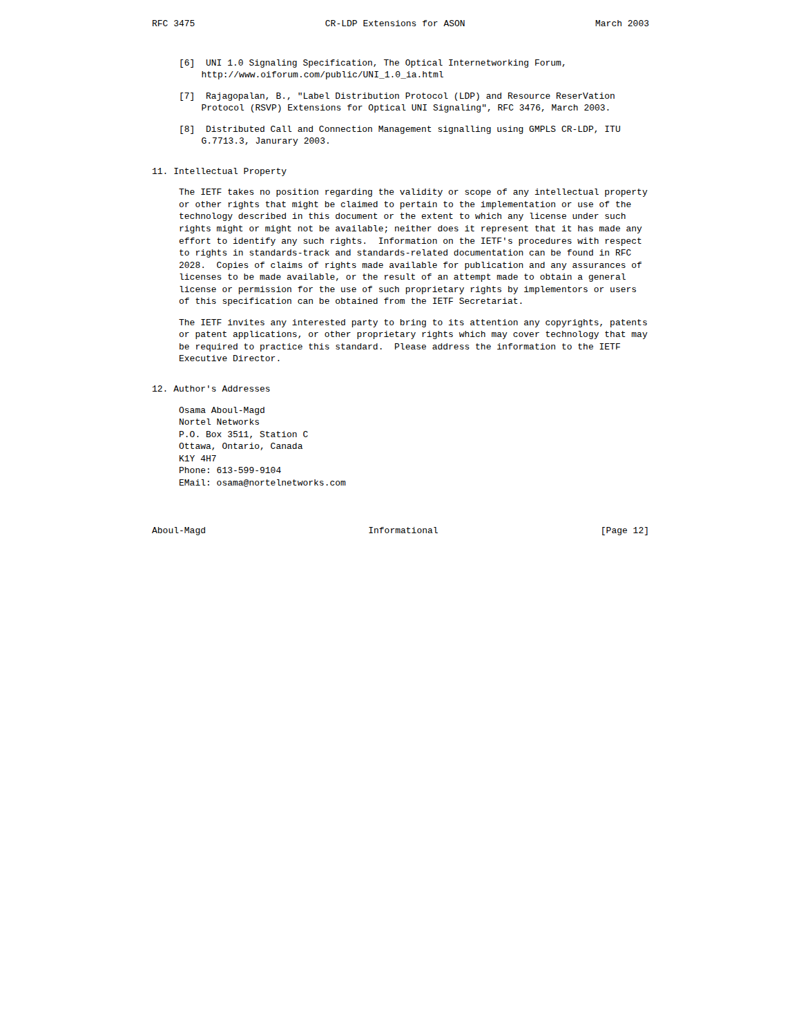RFC 3475 CR-LDP Extensions for ASON March 2003
[6] UNI 1.0 Signaling Specification, The Optical Internetworking Forum, http://www.oiforum.com/public/UNI_1.0_ia.html
[7] Rajagopalan, B., "Label Distribution Protocol (LDP) and Resource ReserVation Protocol (RSVP) Extensions for Optical UNI Signaling", RFC 3476, March 2003.
[8] Distributed Call and Connection Management signalling using GMPLS CR-LDP, ITU G.7713.3, Janurary 2003.
11. Intellectual Property
The IETF takes no position regarding the validity or scope of any intellectual property or other rights that might be claimed to pertain to the implementation or use of the technology described in this document or the extent to which any license under such rights might or might not be available; neither does it represent that it has made any effort to identify any such rights. Information on the IETF's procedures with respect to rights in standards-track and standards-related documentation can be found in RFC 2028. Copies of claims of rights made available for publication and any assurances of licenses to be made available, or the result of an attempt made to obtain a general license or permission for the use of such proprietary rights by implementors or users of this specification can be obtained from the IETF Secretariat.
The IETF invites any interested party to bring to its attention any copyrights, patents or patent applications, or other proprietary rights which may cover technology that may be required to practice this standard. Please address the information to the IETF Executive Director.
12. Author's Addresses
Osama Aboul-Magd
Nortel Networks
P.O. Box 3511, Station C
Ottawa, Ontario, Canada
K1Y 4H7
Phone: 613-599-9104
EMail: osama@nortelnetworks.com
Aboul-Magd Informational [Page 12]